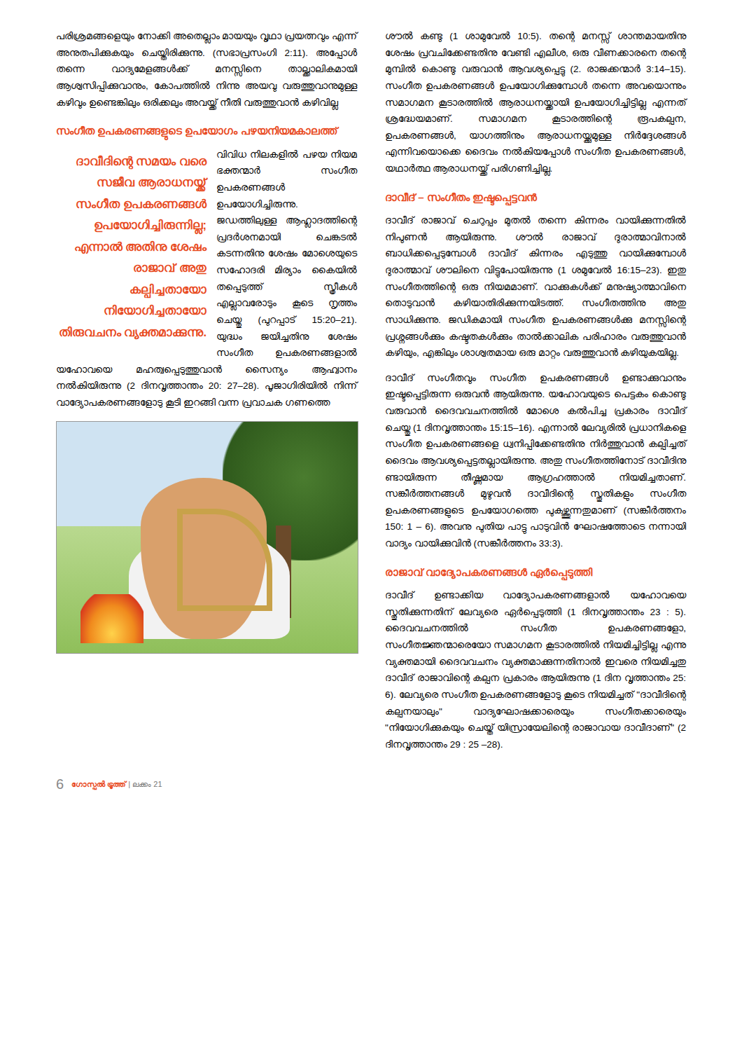പരിശ്രമങ്ങളെയും നോക്കി അതെല്ലാം മായയും വൃഥാ പ്രയത്നവും എന്ന് അനുതപിക്കുകയും ചെയ്തിരിക്കുന്നു. (സഭാപ്രസംഗി 2:11). അപ്പോൾ തന്നെ വാദ്യമേളങ്ങൾക്ക് മനസ്സിനെ താല്ക്കാലികമായി ആശ്വസിപ്പിക്കുവാനും, കോപത്തിൽ നിന്നു അയവു വരുത്തുവാനുമുള്ള കഴിവും ഉണ്ടെങ്കിലും ഒരിക്കലും അവയ്ക്ക് നീതി വരുത്തുവാൻ കഴിവില്ല
സംഗീത ഉപകരണങ്ങളുടെ ഉപയോഗം പഴയനിയമകാലത്ത്
ദാവീദിന്റെ സമയം വരെ സജീവ ആരാധനയ്ക്ക് സംഗീത ഉപകരണങ്ങൾ ഉപയോഗിച്ചിരുന്നില്ല; എന്നാൽ അതിനു ശേഷം രാജാവ് അതു കല്പിച്ചതായോ നിയോഗിച്ചതായോ തിരുവചനം വ്യക്തമാക്കുന്നു.
വിവിധ നിലകളിൽ പഴയ നിയമ ഭക്തന്മാർ സംഗീത ഉപകരണങ്ങൾ ഉപയോഗിച്ചിരുന്നു. ജഡത്തിലുള്ള ആഹ്ലാദത്തിന്റെ പ്രദർശനമായി ചെങ്കടൽ കടന്നതിനു ശേഷം മോശെയുടെ സഹോദരി മിര്യാം കൈയിൽ തപ്പെടുത്ത് സ്ത്രീകൾ എല്ലാവരോടും കൂടെ നൃത്തം ചെയ്തു (പുറപ്പാട് 15:20–21). യുദ്ധം ജയിച്ചതിനു ശേഷം സംഗീത ഉപകരണങ്ങളാൽ യഹോവയെ മഹത്വപ്പെടുത്തുവാൻ സൈന്യം ആഹ്വാനം നൽകിയിരുന്നു (2 ദിനവൃത്താന്തം 20: 27–28). പൂജാഗിരിയിൽ നിന്ന് വാദ്യോപകരണങ്ങളോടു കൂടി ഇറങ്ങി വന്ന പ്രവാചക ഗണത്തെ
ശൗൽ കണ്ടു (1 ശാമുവേൽ 10:5). തന്റെ മനസ്സ് ശാന്തമായതിനു ശേഷം പ്രവചിക്കേണ്ടതിനു വേണ്ടി എലീശ, ഒരു വീണക്കാരനെ തന്റെ മുമ്പിൽ കൊണ്ടു വരുവാൻ ആവശ്യപ്പെട്ടു (2. രാജക്കന്മാർ 3:14–15). സംഗീത ഉപകരണങ്ങൾ ഉപയോഗിക്കുമ്പോൾ തന്നെ അവയൊന്നും സമാഗമന കൂടാരത്തിൽ ആരാധനയ്ക്കായി ഉപയോഗിച്ചിട്ടില്ല എന്നത് ശ്രദ്ധേയമാണ്. സമാഗമന കൂടാരത്തിന്റെ രൂപകല്പന, ഉപകരണങ്ങൾ, യാഗത്തിനും ആരാധനയ്ക്കുമുള്ള നിർദ്ദേശങ്ങൾ എന്നിവയൊക്കെ ദൈവം നൽകിയപ്പോൾ സംഗീത ഉപകരണങ്ങൾ, യഥാർത്ഥ ആരാധനയ്ക്ക് പരിഗണിച്ചില്ല.
ദാവീദ് – സംഗീതം ഇഷ്ടപ്പെട്ടവൻ
ദാവീദ് രാജാവ് ചെറുപ്പം മുതൽ തന്നെ കിന്നരം വായിക്കുന്നതിൽ നിപുണൻ ആയിരുന്നു. ശൗൽ രാജാവ് ദുരാത്മാവിനാൽ ബാധിക്കപ്പെടുമ്പോൾ ദാവീദ് കിന്നരം എടുത്തു വായിക്കുമ്പോൾ ദുരാത്മാവ് ശൗലിനെ വിട്ടുപോയിരുന്നു (1 ശമുവേൽ 16:15–23). ഇതു സംഗീതത്തിന്റെ ഒരു നിയമമാണ്. വാക്കുകൾക്ക് മനുഷ്യാത്മാവിനെ തൊടുവാൻ കഴിയാതിരിക്കുന്നയിടത്ത്. സംഗീതത്തിനു അതു സാധിക്കുന്നു. ജഡികമായി സംഗീത ഉപകരണങ്ങൾക്കു മനസ്സിന്റെ പ്രശ്നങ്ങൾക്കും കഷ്ടതകൾക്കും താൽക്കാലിക പരിഹാരം വരുത്തുവാൻ കഴിയും, എങ്കിലും ശാശ്വതമായ ഒരു മാറ്റം വരുത്തുവാൻ കഴിയുകയില്ല.
ദാവീദ് സംഗീതവും സംഗീത ഉപകരണങ്ങൾ ഉണ്ടാക്കുവാനും ഇഷ്ടപ്പെട്ടിരുന്ന ഒരുവൻ ആയിരുന്നു. യഹോവയുടെ പെട്ടകം കൊണ്ടു വരുവാൻ ദൈവവചനത്തിൽ മോശെ കൽപിച്ച പ്രകാരം ദാവീദ് ചെയ്തു (1 ദിനവൃത്താന്തം 15:15–16). എന്നാൽ ലേവ്യരിൽ പ്രധാനികളെ സംഗീത ഉപകരണങ്ങളെ ധ്വനിപ്പിക്കേണ്ടതിനു നിർത്തുവാൻ കല്പിച്ചത് ദൈവം ആവശ്യപ്പെട്ടതല്ലായിരുന്നു. അതു സംഗീതത്തിനോട് ദാവീദിനു ണ്ടായിരുന്ന തീഷ്ണമായ ആഗ്രഹത്താൽ നിയമിച്ചതാണ്. സങ്കീർത്തനങ്ങൾ മുഴുവൻ ദാവീദിന്റെ സ്തുതികളും സംഗീത ഉപകരണങ്ങളുടെ ഉപയോഗത്തെ പുകഴ്ത്തുന്നതുമാണ് (സങ്കീർത്തനം 150: 1 – 6). അവനു പുതിയ പാട്ടു പാടുവിൻ ഘോഷത്തോടെ നന്നായി വാദ്യം വായിക്കുവിൻ (സങ്കീർത്തനം 33:3).
രാജാവ് വാദ്യോപകരണങ്ങൾ ഏർപ്പെടുത്തി
ദാവീദ് ഉണ്ടാക്കിയ വാദ്യോപകരണങ്ങളാൽ യഹോവയെ സ്തുതിക്കുന്നതിന് ലേവ്യരെ ഏർപ്പെടുത്തി (1 ദിനവൃത്താന്തം 23 : 5). ദൈവവചനത്തിൽ സംഗീത ഉപകരണങ്ങളോ, സംഗീതജ്ഞന്മാരെയോ സമാഗമന കൂടാരത്തിൽ നിയമിച്ചിട്ടില്ല എന്നു വ്യക്തമായി ദൈവവചനം വ്യക്തമാക്കുന്നതിനാൽ ഇവരെ നിയമിച്ചതു ദാവീദ് രാജാവിന്റെ കല്പന പ്രകാരം ആയിരുന്നു (1 ദിന വൃത്താന്തം 25: 6). ലേവ്യരെ സംഗീത ഉപകരണങ്ങളോടു കൂടെ നിയമിച്ചത് "ദാവീദിന്റെ കല്പനയാലും" വാദ്യഘോഷക്കാരെയും സംഗീതക്കാരെയും "നിയോഗിക്കുകയും ചെയ്ത് യിസ്രായേലിന്റെ രാജാവായ ദാവീദാണ്" (2 ദിനവൃത്താന്തം 29 : 25 –28).
6 ഗോസ്പൽ ട്രൂത്ത് | ലക്കം 21